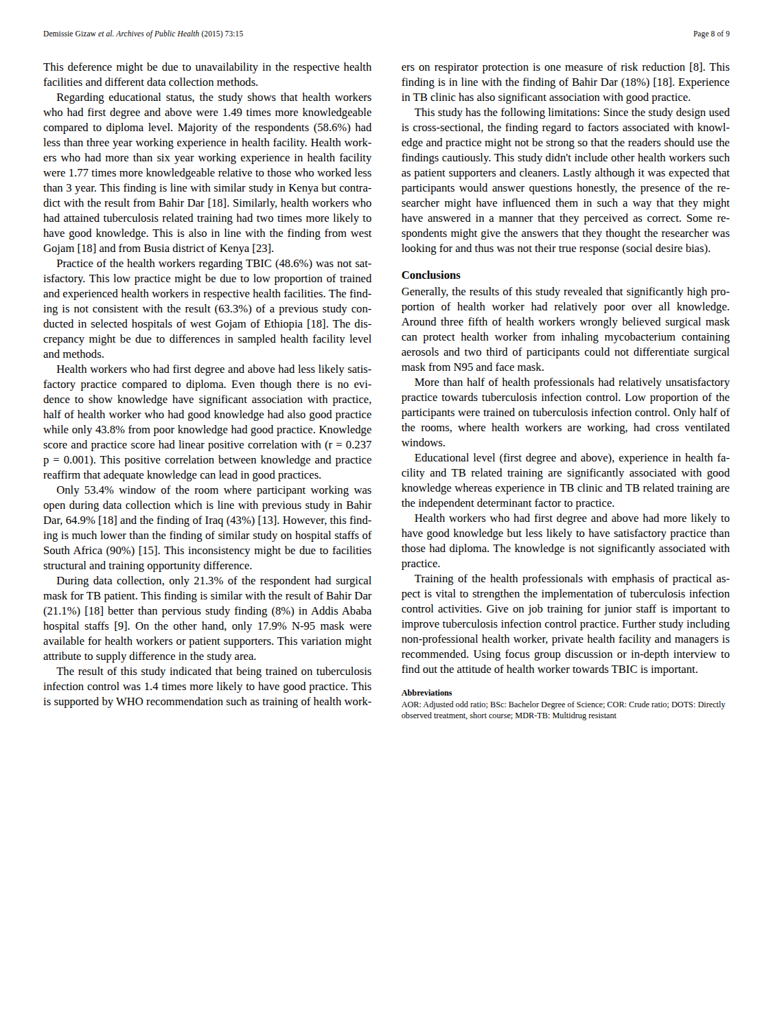Demissie Gizaw et al. Archives of Public Health (2015) 73:15 Page 8 of 9
This deference might be due to unavailability in the respective health facilities and different data collection methods.
Regarding educational status, the study shows that health workers who had first degree and above were 1.49 times more knowledgeable compared to diploma level. Majority of the respondents (58.6%) had less than three year working experience in health facility. Health workers who had more than six year working experience in health facility were 1.77 times more knowledgeable relative to those who worked less than 3 year. This finding is line with similar study in Kenya but contradict with the result from Bahir Dar [18]. Similarly, health workers who had attained tuberculosis related training had two times more likely to have good knowledge. This is also in line with the finding from west Gojam [18] and from Busia district of Kenya [23].
Practice of the health workers regarding TBIC (48.6%) was not satisfactory. This low practice might be due to low proportion of trained and experienced health workers in respective health facilities. The finding is not consistent with the result (63.3%) of a previous study conducted in selected hospitals of west Gojam of Ethiopia [18]. The discrepancy might be due to differences in sampled health facility level and methods.
Health workers who had first degree and above had less likely satisfactory practice compared to diploma. Even though there is no evidence to show knowledge have significant association with practice, half of health worker who had good knowledge had also good practice while only 43.8% from poor knowledge had good practice. Knowledge score and practice score had linear positive correlation with (r = 0.237 p = 0.001). This positive correlation between knowledge and practice reaffirm that adequate knowledge can lead in good practices.
Only 53.4% window of the room where participant working was open during data collection which is line with previous study in Bahir Dar, 64.9% [18] and the finding of Iraq (43%) [13]. However, this finding is much lower than the finding of similar study on hospital staffs of South Africa (90%) [15]. This inconsistency might be due to facilities structural and training opportunity difference.
During data collection, only 21.3% of the respondent had surgical mask for TB patient. This finding is similar with the result of Bahir Dar (21.1%) [18] better than pervious study finding (8%) in Addis Ababa hospital staffs [9]. On the other hand, only 17.9% N-95 mask were available for health workers or patient supporters. This variation might attribute to supply difference in the study area.
The result of this study indicated that being trained on tuberculosis infection control was 1.4 times more likely to have good practice. This is supported by WHO recommendation such as training of health workers on respirator protection is one measure of risk reduction [8]. This finding is in line with the finding of Bahir Dar (18%) [18]. Experience in TB clinic has also significant association with good practice.
This study has the following limitations: Since the study design used is cross-sectional, the finding regard to factors associated with knowledge and practice might not be strong so that the readers should use the findings cautiously. This study didn't include other health workers such as patient supporters and cleaners. Lastly although it was expected that participants would answer questions honestly, the presence of the researcher might have influenced them in such a way that they might have answered in a manner that they perceived as correct. Some respondents might give the answers that they thought the researcher was looking for and thus was not their true response (social desire bias).
Conclusions
Generally, the results of this study revealed that significantly high proportion of health worker had relatively poor over all knowledge. Around three fifth of health workers wrongly believed surgical mask can protect health worker from inhaling mycobacterium containing aerosols and two third of participants could not differentiate surgical mask from N95 and face mask.
More than half of health professionals had relatively unsatisfactory practice towards tuberculosis infection control. Low proportion of the participants were trained on tuberculosis infection control. Only half of the rooms, where health workers are working, had cross ventilated windows.
Educational level (first degree and above), experience in health facility and TB related training are significantly associated with good knowledge whereas experience in TB clinic and TB related training are the independent determinant factor to practice.
Health workers who had first degree and above had more likely to have good knowledge but less likely to have satisfactory practice than those had diploma. The knowledge is not significantly associated with practice.
Training of the health professionals with emphasis of practical aspect is vital to strengthen the implementation of tuberculosis infection control activities. Give on job training for junior staff is important to improve tuberculosis infection control practice. Further study including non-professional health worker, private health facility and managers is recommended. Using focus group discussion or in-depth interview to find out the attitude of health worker towards TBIC is important.
Abbreviations
AOR: Adjusted odd ratio; BSc: Bachelor Degree of Science; COR: Crude ratio; DOTS: Directly observed treatment, short course; MDR-TB: Multidrug resistant